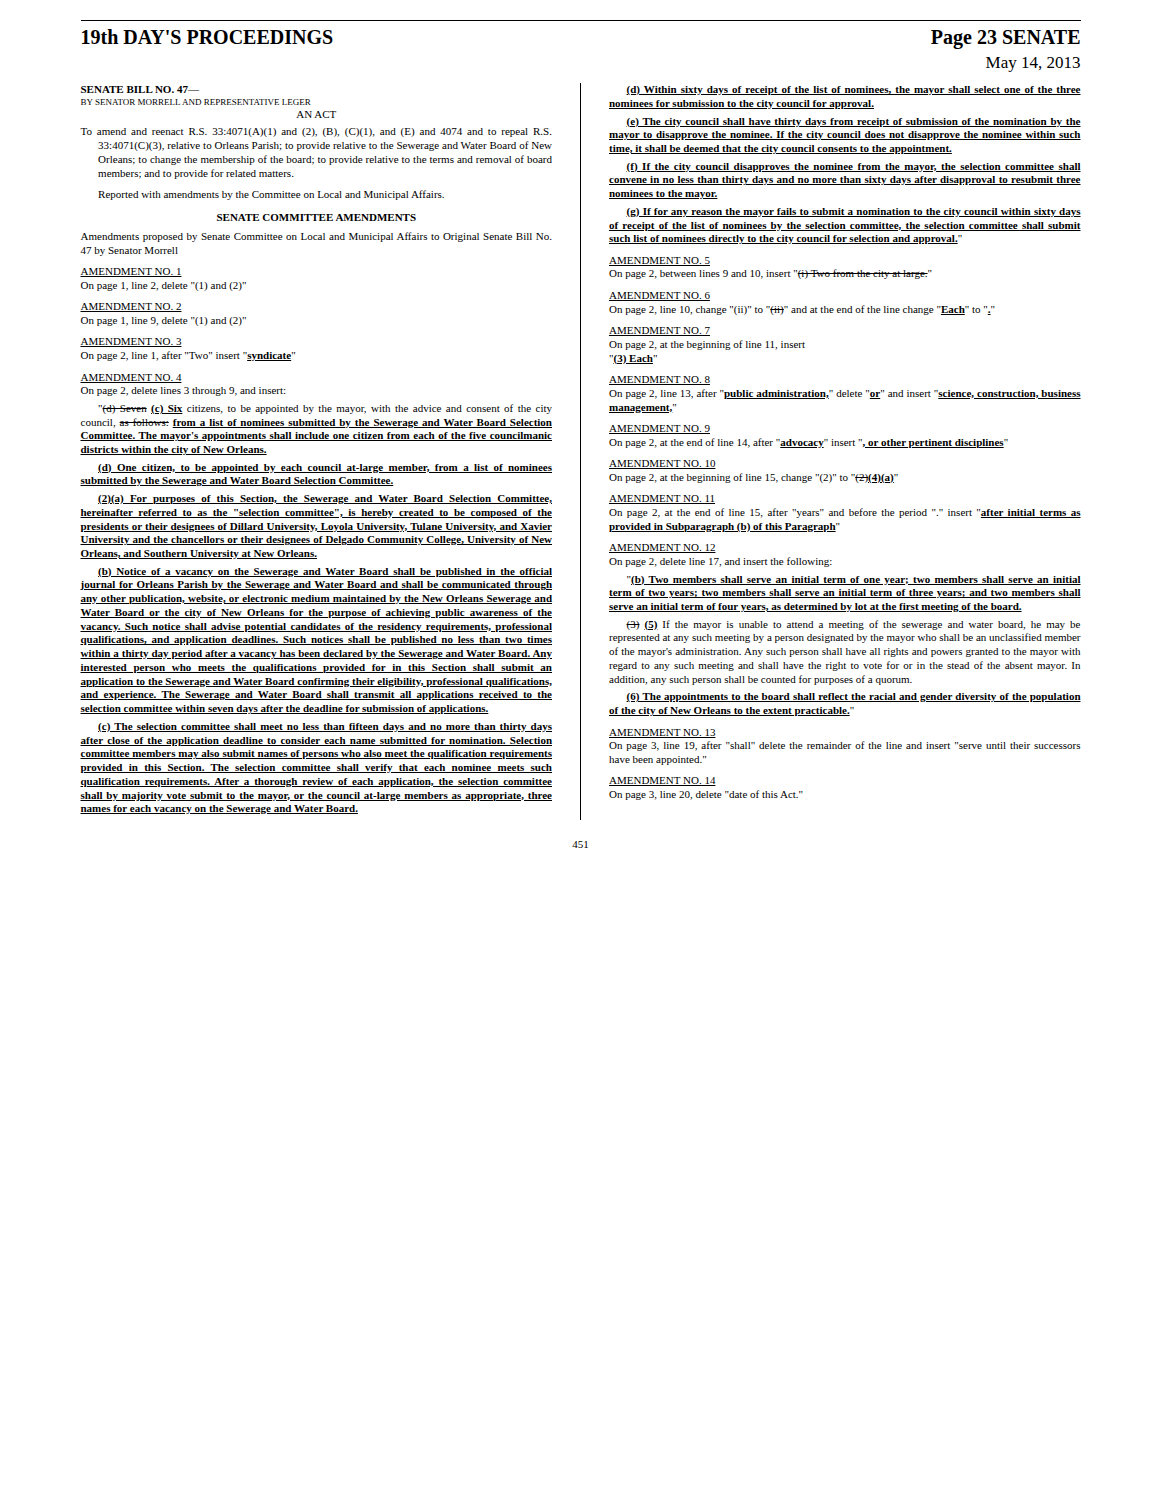19th DAY'S PROCEEDINGS
Page 23 SENATE
May 14, 2013
SENATE BILL NO. 47—
BY SENATOR MORRELL AND REPRESENTATIVE LEGER
AN ACT
To amend and reenact R.S. 33:4071(A)(1) and (2), (B), (C)(1), and (E) and 4074 and to repeal R.S. 33:4071(C)(3), relative to Orleans Parish; to provide relative to the Sewerage and Water Board of New Orleans; to change the membership of the board; to provide relative to the terms and removal of board members; and to provide for related matters.
Reported with amendments by the Committee on Local and Municipal Affairs.
SENATE COMMITTEE AMENDMENTS
Amendments proposed by Senate Committee on Local and Municipal Affairs to Original Senate Bill No. 47 by Senator Morrell
AMENDMENT NO. 1
On page 1, line 2, delete "(1) and (2)"
AMENDMENT NO. 2
On page 1, line 9, delete "(1) and (2)"
AMENDMENT NO. 3
On page 2, line 1, after "Two" insert "syndicate"
AMENDMENT NO. 4
On page 2, delete lines 3 through 9, and insert:
"(d) Seven (c) Six citizens, to be appointed by the mayor, with the advice and consent of the city council, as follows: from a list of nominees submitted by the Sewerage and Water Board Selection Committee. The mayor's appointments shall include one citizen from each of the five councilmanic districts within the city of New Orleans.
(d) One citizen, to be appointed by each council at-large member, from a list of nominees submitted by the Sewerage and Water Board Selection Committee.
(2)(a) For purposes of this Section, the Sewerage and Water Board Selection Committee, hereinafter referred to as the "selection committee", is hereby created to be composed of the presidents or their designees of Dillard University, Loyola University, Tulane University, and Xavier University and the chancellors or their designees of Delgado Community College, University of New Orleans, and Southern University at New Orleans.
(b) Notice of a vacancy on the Sewerage and Water Board shall be published in the official journal for Orleans Parish by the Sewerage and Water Board and shall be communicated through any other publication, website, or electronic medium maintained by the New Orleans Sewerage and Water Board or the city of New Orleans for the purpose of achieving public awareness of the vacancy. Such notice shall advise potential candidates of the residency requirements, professional qualifications, and application deadlines. Such notices shall be published no less than two times within a thirty day period after a vacancy has been declared by the Sewerage and Water Board. Any interested person who meets the qualifications provided for in this Section shall submit an application to the Sewerage and Water Board confirming their eligibility, professional qualifications, and experience. The Sewerage and Water Board shall transmit all applications received to the selection committee within seven days after the deadline for submission of applications.
(c) The selection committee shall meet no less than fifteen days and no more than thirty days after close of the application deadline to consider each name submitted for nomination. Selection committee members may also submit names of persons who also meet the qualification requirements provided in this Section. The selection committee shall verify that each nominee meets such qualification requirements. After a thorough review of each application, the selection committee shall by majority vote submit to the mayor, or the council at-large members as appropriate, three names for each vacancy on the Sewerage and Water Board.
(d) Within sixty days of receipt of the list of nominees, the mayor shall select one of the three nominees for submission to the city council for approval.
(e) The city council shall have thirty days from receipt of submission of the nomination by the mayor to disapprove the nominee. If the city council does not disapprove the nominee within such time, it shall be deemed that the city council consents to the appointment.
(f) If the city council disapproves the nominee from the mayor, the selection committee shall convene in no less than thirty days and no more than sixty days after disapproval to resubmit three nominees to the mayor.
(g) If for any reason the mayor fails to submit a nomination to the city council within sixty days of receipt of the list of nominees by the selection committee, the selection committee shall submit such list of nominees directly to the city council for selection and approval."
AMENDMENT NO. 5
On page 2, between lines 9 and 10, insert "(i) Two from the city at large."
AMENDMENT NO. 6
On page 2, line 10, change "(ii)" to "(ii)" and at the end of the line change "Each" to "."
AMENDMENT NO. 7
On page 2, at the beginning of line 11, insert
"(3) Each"
AMENDMENT NO. 8
On page 2, line 13, after "public administration," delete "or" and insert "science, construction, business management,"
AMENDMENT NO. 9
On page 2, at the end of line 14, after "advocacy" insert ", or other pertinent disciplines"
AMENDMENT NO. 10
On page 2, at the beginning of line 15, change "(2)" to "(2)(4)(a)"
AMENDMENT NO. 11
On page 2, at the end of line 15, after "years" and before the period "." insert "after initial terms as provided in Subparagraph (b) of this Paragraph"
AMENDMENT NO. 12
On page 2, delete line 17, and insert the following:
"(b) Two members shall serve an initial term of one year; two members shall serve an initial term of two years; two members shall serve an initial term of three years; and two members shall serve an initial term of four years, as determined by lot at the first meeting of the board.
(3) (5) If the mayor is unable to attend a meeting of the sewerage and water board, he may be represented at any such meeting by a person designated by the mayor who shall be an unclassified member of the mayor's administration. Any such person shall have all rights and powers granted to the mayor with regard to any such meeting and shall have the right to vote for or in the stead of the absent mayor. In addition, any such person shall be counted for purposes of a quorum.
(6) The appointments to the board shall reflect the racial and gender diversity of the population of the city of New Orleans to the extent practicable."
AMENDMENT NO. 13
On page 3, line 19, after "shall" delete the remainder of the line and insert "serve until their successors have been appointed."
AMENDMENT NO. 14
On page 3, line 20, delete "date of this Act."
451